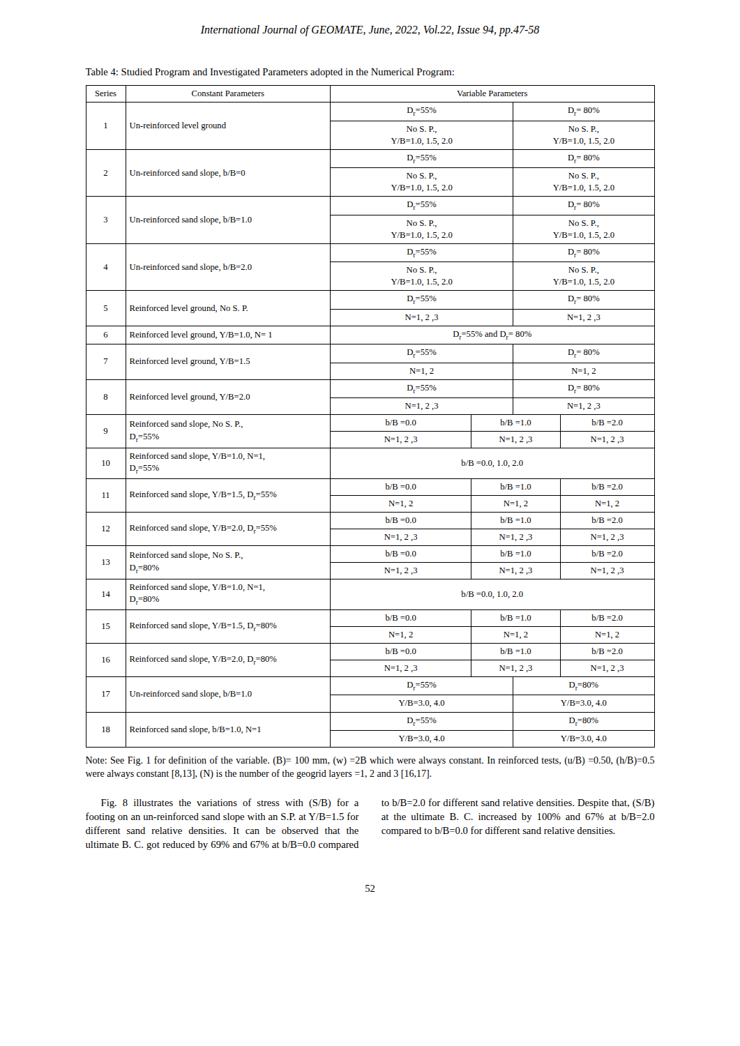International Journal of GEOMATE, June, 2022, Vol.22, Issue 94, pp.47-58
Table 4: Studied Program and Investigated Parameters adopted in the Numerical Program:
| Series | Constant Parameters | Variable Parameters |
| --- | --- | --- |
| 1 | Un-reinforced level ground | D r =55% | D r = 80% |
| No S. P., Y/B=1.0, 1.5, 2.0 | No S. P., Y/B=1.0, 1.5, 2.0 |
| 2 | Un-reinforced sand slope, b/B=0 | D r =55% | D r = 80% |
| No S. P., Y/B=1.0, 1.5, 2.0 | No S. P., Y/B=1.0, 1.5, 2.0 |
| 3 | Un-reinforced sand slope, b/B=1.0 | D r =55% | D r = 80% |
| No S. P., Y/B=1.0, 1.5, 2.0 | No S. P., Y/B=1.0, 1.5, 2.0 |
| 4 | Un-reinforced sand slope, b/B=2.0 | D r =55% | D r = 80% |
| No S. P., Y/B=1.0, 1.5, 2.0 | No S. P., Y/B=1.0, 1.5, 2.0 |
| 5 | Reinforced level ground, No S. P. | D r =55% | D r = 80% |
| N=1, 2 ,3 | N=1, 2 ,3 |
| 6 | Reinforced level ground, Y/B=1.0, N= 1 | D r =55% and D r = 80% |
| 7 | Reinforced level ground, Y/B=1.5 | D r =55% | D r = 80% |
| N=1, 2 | N=1, 2 |
| 8 | Reinforced level ground, Y/B=2.0 | D r =55% | D r = 80% |
| N=1, 2 ,3 | N=1, 2 ,3 |
| 9 | Reinforced sand slope, No S. P., D r =55% | b/B =0.0 | b/B =1.0 | b/B =2.0 |
| N=1, 2 ,3 | N=1, 2 ,3 | N=1, 2 ,3 |
| 10 | Reinforced sand slope, Y/B=1.0, N=1, D r =55% | b/B =0.0, 1.0, 2.0 |
| 11 | Reinforced sand slope, Y/B=1.5, D r =55% | b/B =0.0 | b/B =1.0 | b/B =2.0 |
| N=1, 2 | N=1, 2 | N=1, 2 |
| 12 | Reinforced sand slope, Y/B=2.0, D r =55% | b/B =0.0 | b/B =1.0 | b/B =2.0 |
| N=1, 2 ,3 | N=1, 2 ,3 | N=1, 2 ,3 |
| 13 | Reinforced sand slope, No S. P., D r =80% | b/B =0.0 | b/B =1.0 | b/B =2.0 |
| N=1, 2 ,3 | N=1, 2 ,3 | N=1, 2 ,3 |
| 14 | Reinforced sand slope, Y/B=1.0, N=1, D r =80% | b/B =0.0, 1.0, 2.0 |
| 15 | Reinforced sand slope, Y/B=1.5, D r =80% | b/B =0.0 | b/B =1.0 | b/B =2.0 |
| N=1, 2 | N=1, 2 | N=1, 2 |
| 16 | Reinforced sand slope, Y/B=2.0, D r =80% | b/B =0.0 | b/B =1.0 | b/B =2.0 |
| N=1, 2 ,3 | N=1, 2 ,3 | N=1, 2 ,3 |
| 17 | Un-reinforced sand slope, b/B=1.0 | D r =55% | D r =80% |
| Y/B=3.0, 4.0 | Y/B=3.0, 4.0 |
| 18 | Reinforced sand slope, b/B=1.0, N=1 | D r =55% | D r =80% |
| Y/B=3.0, 4.0 | Y/B=3.0, 4.0 |
Note: See Fig. 1 for definition of the variable. (B)= 100 mm, (w) =2B which were always constant. In reinforced tests, (u/B) =0.50, (h/B)=0.5 were always constant [8,13], (N) is the number of the geogrid layers =1, 2 and 3 [16,17].
Fig. 8 illustrates the variations of stress with (S/B) for a footing on an un-reinforced sand slope with an S.P. at Y/B=1.5 for different sand relative densities. It can be observed that the ultimate B. C. got reduced by 69% and 67% at b/B=0.0 compared to b/B=2.0 for different sand relative densities. Despite that, (S/B) at the ultimate B. C. increased by 100% and 67% at b/B=2.0 compared to b/B=0.0 for different sand relative densities.
52